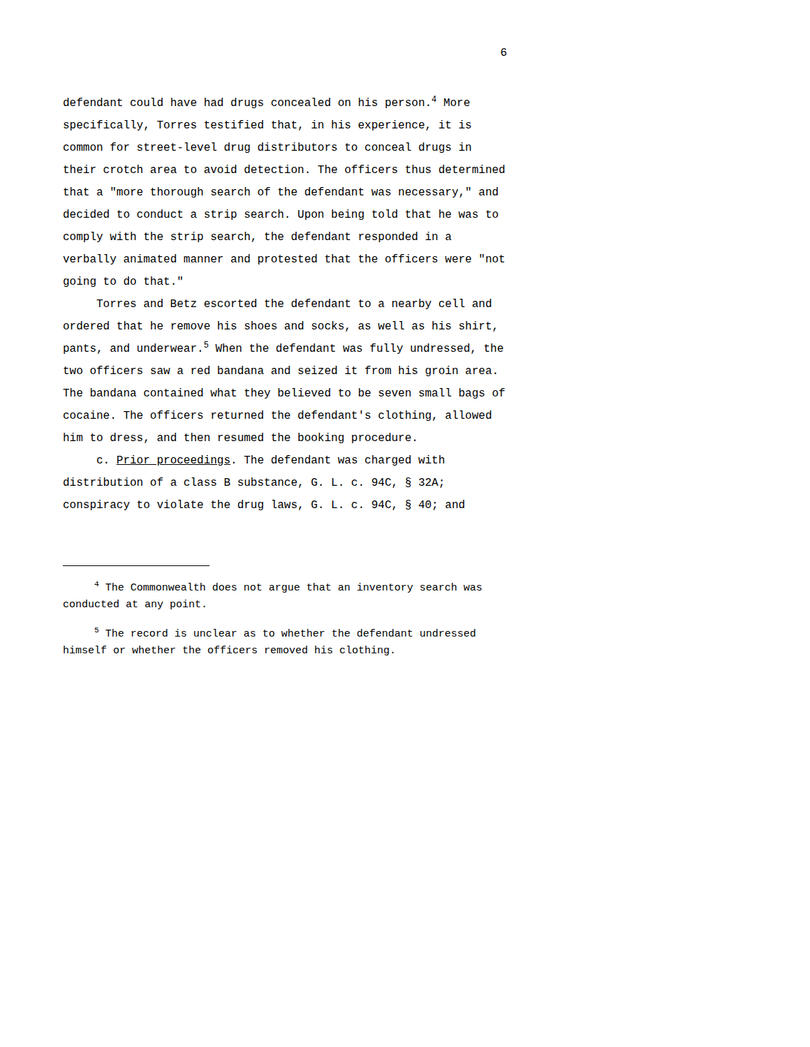6
defendant could have had drugs concealed on his person.4 More specifically, Torres testified that, in his experience, it is common for street-level drug distributors to conceal drugs in their crotch area to avoid detection. The officers thus determined that a "more thorough search of the defendant was necessary," and decided to conduct a strip search. Upon being told that he was to comply with the strip search, the defendant responded in a verbally animated manner and protested that the officers were "not going to do that."
Torres and Betz escorted the defendant to a nearby cell and ordered that he remove his shoes and socks, as well as his shirt, pants, and underwear.5 When the defendant was fully undressed, the two officers saw a red bandana and seized it from his groin area. The bandana contained what they believed to be seven small bags of cocaine. The officers returned the defendant's clothing, allowed him to dress, and then resumed the booking procedure.
c. Prior proceedings. The defendant was charged with distribution of a class B substance, G. L. c. 94C, § 32A; conspiracy to violate the drug laws, G. L. c. 94C, § 40; and
4 The Commonwealth does not argue that an inventory search was conducted at any point.
5 The record is unclear as to whether the defendant undressed himself or whether the officers removed his clothing.